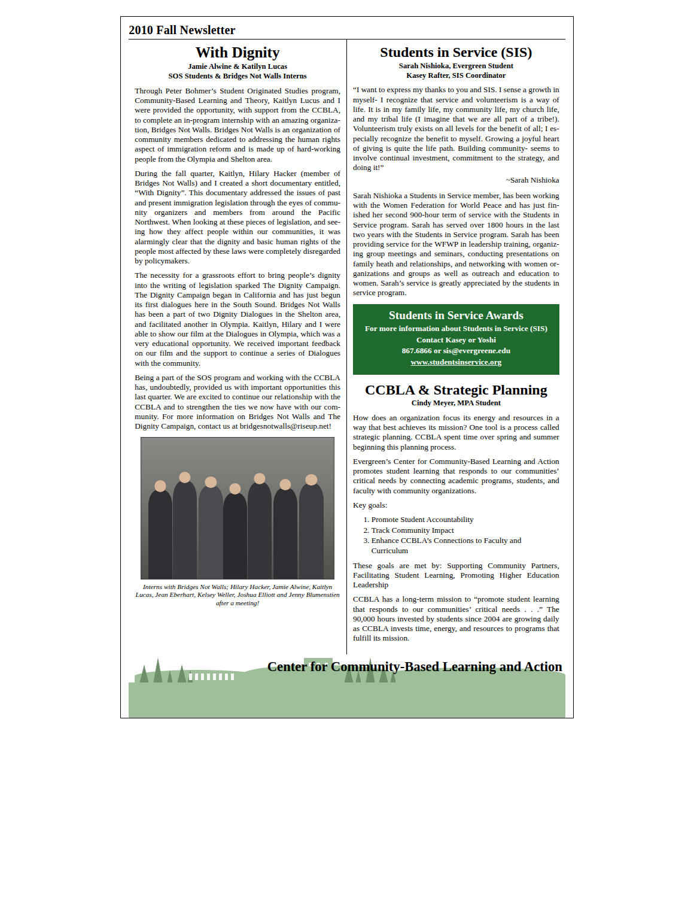2010 Fall Newsletter
With Dignity
Jamie Alwine & Katilyn Lucas
SOS Students & Bridges Not Walls Interns
Through Peter Bohmer’s Student Originated Studies program, Community-Based Learning and Theory, Kaitlyn Lucus and I were provided the opportunity, with support from the CCBLA, to complete an in-program internship with an amazing organization, Bridges Not Walls. Bridges Not Walls is an organization of community members dedicated to addressing the human rights aspect of immigration reform and is made up of hard-working people from the Olympia and Shelton area.
During the fall quarter, Kaitlyn, Hilary Hacker (member of Bridges Not Walls) and I created a short documentary entitled, “With Dignity”. This documentary addressed the issues of past and present immigration legislation through the eyes of community organizers and members from around the Pacific Northwest. When looking at these pieces of legislation, and seeing how they affect people within our communities, it was alarmingly clear that the dignity and basic human rights of the people most affected by these laws were completely disregarded by policymakers.
The necessity for a grassroots effort to bring people’s dignity into the writing of legislation sparked The Dignity Campaign. The Dignity Campaign began in California and has just begun its first dialogues here in the South Sound. Bridges Not Walls has been a part of two Dignity Dialogues in the Shelton area, and facilitated another in Olympia. Kaitlyn, Hilary and I were able to show our film at the Dialogues in Olympia, which was a very educational opportunity. We received important feedback on our film and the support to continue a series of Dialogues with the community.
Being a part of the SOS program and working with the CCBLA has, undoubtedly, provided us with important opportunities this last quarter. We are excited to continue our relationship with the CCBLA and to strengthen the ties we now have with our community. For more information on Bridges Not Walls and The Dignity Campaign, contact us at bridgesnotwalls@riseup.net!
Interns with Bridges Not Walls; Hilary Hacker, Jamie Alwine, Kaitlyn Lucas, Jean Eberhart, Kelsey Weller, Joshua Elliott and Jenny Blumenstien after a meeting!
Students in Service (SIS)
Sarah Nishioka, Evergreen Student
Kasey Rafter, SIS Coordinator
“I want to express my thanks to you and SIS. I sense a growth in myself- I recognize that service and volunteerism is a way of life. It is in my family life, my community life, my church life, and my tribal life (I imagine that we are all part of a tribe!). Volunteerism truly exists on all levels for the benefit of all; I especially recognize the benefit to myself. Growing a joyful heart of giving is quite the life path. Building community- seems to involve continual investment, commitment to the strategy, and doing it!”
~Sarah Nishioka
Sarah Nishioka a Students in Service member, has been working with the Women Federation for World Peace and has just finished her second 900-hour term of service with the Students in Service program. Sarah has served over 1800 hours in the last two years with the Students in Service program. Sarah has been providing service for the WFWP in leadership training, organizing group meetings and seminars, conducting presentations on family heath and relationships, and networking with women organizations and groups as well as outreach and education to women. Sarah’s service is greatly appreciated by the students in service program.
Students in Service Awards
For more information about Students in Service (SIS)
Contact Kasey or Yoshi
867.6866 or sis@evergreene.edu
www.studentsinservice.org
CCBLA & Strategic Planning
Cindy Meyer, MPA Student
How does an organization focus its energy and resources in a way that best achieves its mission? One tool is a process called strategic planning. CCBLA spent time over spring and summer beginning this planning process.
Evergreen’s Center for Community-Based Learning and Action promotes student learning that responds to our communities’ critical needs by connecting academic programs, students, and faculty with community organizations.
Key goals:
Promote Student Accountability
Track Community Impact
Enhance CCBLA’s Connections to Faculty and Curriculum
These goals are met by: Supporting Community Partners, Facilitating Student Learning, Promoting Higher Education Leadership
CCBLA has a long-term mission to “promote student learning that responds to our communities’ critical needs . . .” The 90,000 hours invested by students since 2004 are growing daily as CCBLA invests time, energy, and resources to programs that fulfill its mission.
Center for Community-Based Learning and Action